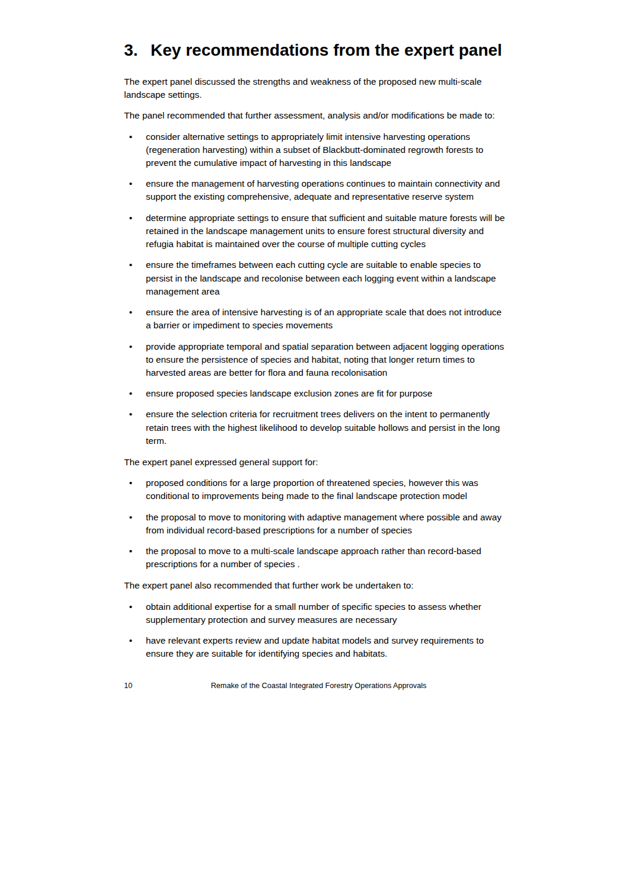3. Key recommendations from the expert panel
The expert panel discussed the strengths and weakness of the proposed new multi-scale landscape settings.
The panel recommended that further assessment, analysis and/or modifications be made to:
consider alternative settings to appropriately limit intensive harvesting operations (regeneration harvesting) within a subset of Blackbutt-dominated regrowth forests to prevent the cumulative impact of harvesting in this landscape
ensure the management of harvesting operations continues to maintain connectivity and support the existing comprehensive, adequate and representative reserve system
determine appropriate settings to ensure that sufficient and suitable mature forests will be retained in the landscape management units to ensure forest structural diversity and refugia habitat is maintained over the course of multiple cutting cycles
ensure the timeframes between each cutting cycle are suitable to enable species to persist in the landscape and recolonise between each logging event within a landscape management area
ensure the area of intensive harvesting is of an appropriate scale that does not introduce a barrier or impediment to species movements
provide appropriate temporal and spatial separation between adjacent logging operations to ensure the persistence of species and habitat, noting that longer return times to harvested areas are better for flora and fauna recolonisation
ensure proposed species landscape exclusion zones are fit for purpose
ensure the selection criteria for recruitment trees delivers on the intent to permanently retain trees with the highest likelihood to develop suitable hollows and persist in the long term.
The expert panel expressed general support for:
proposed conditions for a large proportion of threatened species, however this was conditional to improvements being made to the final landscape protection model
the proposal to move to monitoring with adaptive management where possible and away from individual record-based prescriptions for a number of species
the proposal to move to a multi-scale landscape approach rather than record-based prescriptions for a number of species .
The expert panel also recommended that further work be undertaken to:
obtain additional expertise for a small number of specific species to assess whether supplementary protection and survey measures are necessary
have relevant experts review and update habitat models and survey requirements to ensure they are suitable for identifying species and habitats.
10
Remake of the Coastal Integrated Forestry Operations Approvals